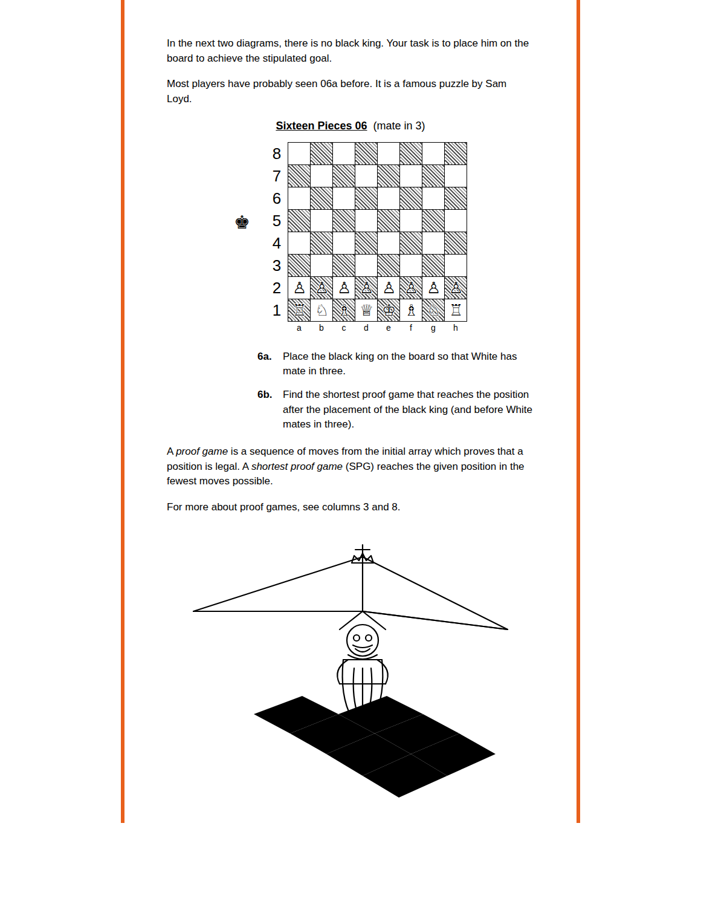In the next two diagrams, there is no black king. Your task is to place him on the board to achieve the stipulated goal.
Most players have probably seen 06a before. It is a famous puzzle by Sam Loyd.
Sixteen Pieces 06 (mate in 3)
♚
| 8 | | | | | | | | |
| 7 | | | | | | | | |
| 6 | | | | | | | | |
| 5 | | | | | | | | |
| 4 | | | | | | | | |
| 3 | | | | | | | | |
| 2 | ♙ | ♙ | ♙ | ♙ | ♙ | ♙ | ♙ | ♙ |
| 1 | ♖ | ♘ | ♗ | ♕ | ♔ | ♗ | ♘ | ♖ |
| | a | b | c | d | e | f | g | h |
6a. Place the black king on the board so that White has mate in three.
6b. Find the shortest proof game that reaches the position after the placement of the black king (and before White mates in three).
A proof game is a sequence of moves from the initial array which proves that a position is legal. A shortest proof game (SPG) reaches the given position in the fewest moves possible.
For more about proof games, see columns 3 and 8.